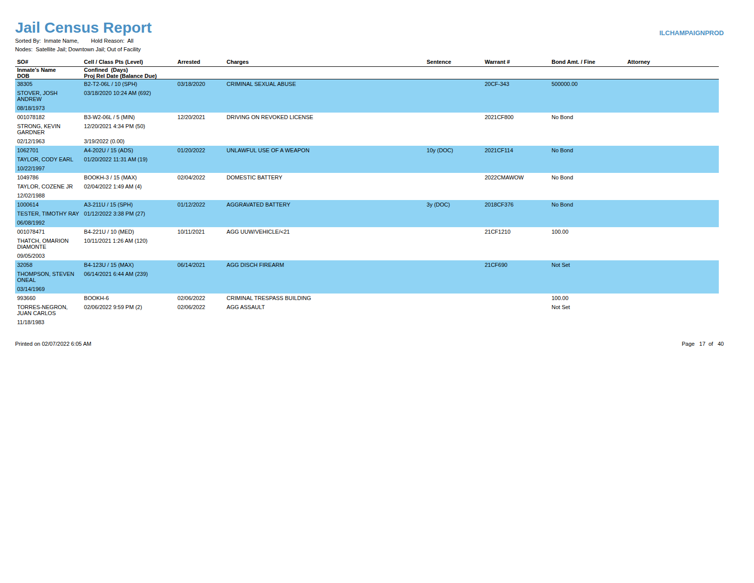ILCHAMPAIGNPROD
Jail Census Report
Sorted By: Inmate Name, Hold Reason: All
Nodes: Satellite Jail; Downtown Jail; Out of Facility
| SO# | Cell / Class Pts (Level) | Arrested | Charges | Sentence | Warrant # | Bond Amt. / Fine | Attorney |
| --- | --- | --- | --- | --- | --- | --- | --- |
| Inmate's Name | Confined (Days) | | | | | | |
| DOB | Proj Rel Date (Balance Due) | | | | | | |
| 38305 | B2-T2-06L / 10 (SPH) | 03/18/2020 | CRIMINAL SEXUAL ABUSE | | 20CF-343 | 500000.00 | |
| STOVER, JOSH ANDREW | 03/18/2020 10:24 AM (692) | | | | | | |
| 08/18/1973 | | | | | | | |
| 001078182 | B3-W2-06L / 5 (MIN) | 12/20/2021 | DRIVING ON REVOKED LICENSE | | 2021CF800 | No Bond | |
| STRONG, KEVIN GARDNER | 12/20/2021 4:34 PM (50) | | | | | | |
| 02/12/1963 | 3/19/2022 (0.00) | | | | | | |
| 1062701 | A4-202U / 15 (ADS) | 01/20/2022 | UNLAWFUL USE OF A WEAPON | 10y (DOC) | 2021CF114 | No Bond | |
| TAYLOR, CODY EARL | 01/20/2022 11:31 AM (19) | | | | | | |
| 10/22/1997 | | | | | | | |
| 1049786 | BOOKH-3 / 15 (MAX) | 02/04/2022 | DOMESTIC BATTERY | | 2022CMAWOW | No Bond | |
| TAYLOR, COZENE JR | 02/04/2022 1:49 AM (4) | | | | | | |
| 12/02/1988 | | | | | | | |
| 1000614 | A3-211U / 15 (SPH) | 01/12/2022 | AGGRAVATED BATTERY | 3y (DOC) | 2018CF376 | No Bond | |
| TESTER, TIMOTHY RAY | 01/12/2022 3:38 PM (27) | | | | | | |
| 06/08/1992 | | | | | | | |
| 001078471 | B4-221U / 10 (MED) | 10/11/2021 | AGG UUW/VEHICLE/<21 | | 21CF1210 | 100.00 | |
| THATCH, OMARION DIAMONTE | 10/11/2021 1:26 AM (120) | | | | | | |
| 09/05/2003 | | | | | | | |
| 32058 | B4-123U / 15 (MAX) | 06/14/2021 | AGG DISCH FIREARM | | 21CF690 | Not Set | |
| THOMPSON, STEVEN ONEAL | 06/14/2021 6:44 AM (239) | | | | | | |
| 03/14/1969 | | | | | | | |
| 993660 | BOOKH-6 | 02/06/2022 | CRIMINAL TRESPASS BUILDING | | | 100.00 | |
| TORRES-NEGRON, JUAN CARLOS | 02/06/2022 9:59 PM (2) | 02/06/2022 | AGG ASSAULT | | | Not Set | |
| 11/18/1983 | | | | | | | |
Printed on 02/07/2022 6:05 AM Page 17 of 40